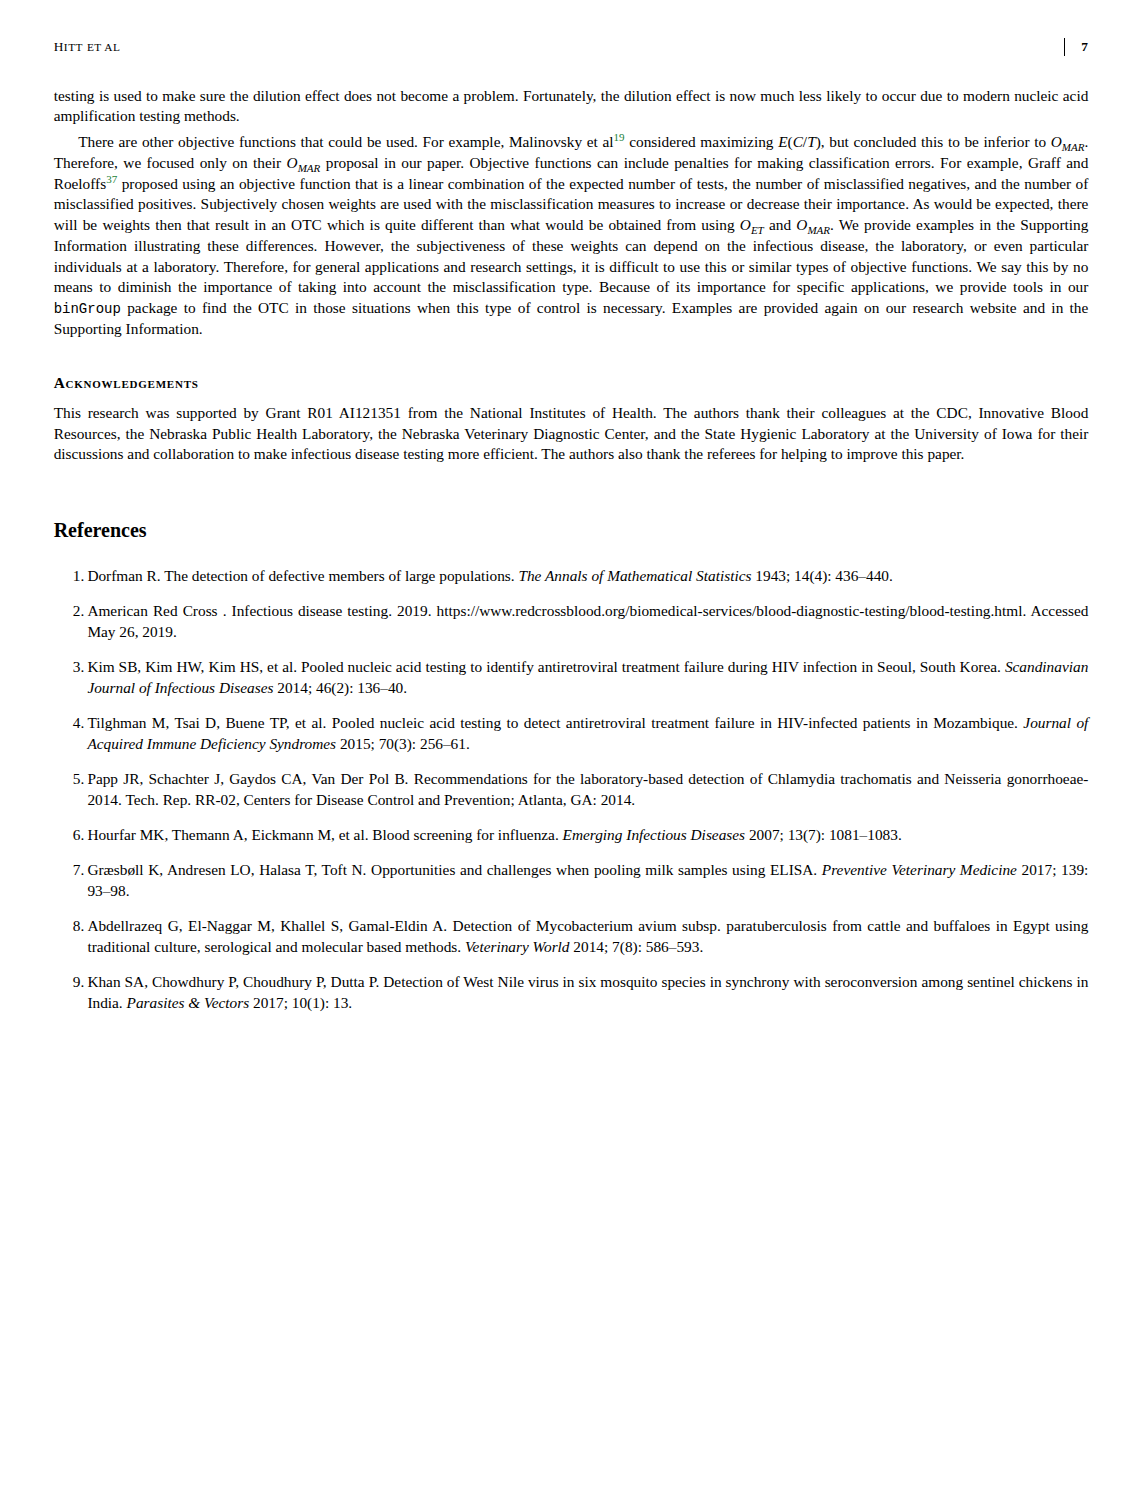HITT ET AL 7
testing is used to make sure the dilution effect does not become a problem. Fortunately, the dilution effect is now much less likely to occur due to modern nucleic acid amplification testing methods.
There are other objective functions that could be used. For example, Malinovsky et al19 considered maximizing E(C/T), but concluded this to be inferior to OMAR. Therefore, we focused only on their OMAR proposal in our paper. Objective functions can include penalties for making classification errors. For example, Graff and Roeloffs37 proposed using an objective function that is a linear combination of the expected number of tests, the number of misclassified negatives, and the number of misclassified positives. Subjectively chosen weights are used with the misclassification measures to increase or decrease their importance. As would be expected, there will be weights then that result in an OTC which is quite different than what would be obtained from using OET and OMAR. We provide examples in the Supporting Information illustrating these differences. However, the subjectiveness of these weights can depend on the infectious disease, the laboratory, or even particular individuals at a laboratory. Therefore, for general applications and research settings, it is difficult to use this or similar types of objective functions. We say this by no means to diminish the importance of taking into account the misclassification type. Because of its importance for specific applications, we provide tools in our binGroup package to find the OTC in those situations when this type of control is necessary. Examples are provided again on our research website and in the Supporting Information.
Acknowledgements
This research was supported by Grant R01 AI121351 from the National Institutes of Health. The authors thank their colleagues at the CDC, Innovative Blood Resources, the Nebraska Public Health Laboratory, the Nebraska Veterinary Diagnostic Center, and the State Hygienic Laboratory at the University of Iowa for their discussions and collaboration to make infectious disease testing more efficient. The authors also thank the referees for helping to improve this paper.
References
Dorfman R. The detection of defective members of large populations. The Annals of Mathematical Statistics 1943; 14(4): 436–440.
American Red Cross . Infectious disease testing. 2019. https://www.redcrossblood.org/biomedical-services/blood-diagnostic-testing/blood-testing.html. Accessed May 26, 2019.
Kim SB, Kim HW, Kim HS, et al. Pooled nucleic acid testing to identify antiretroviral treatment failure during HIV infection in Seoul, South Korea. Scandinavian Journal of Infectious Diseases 2014; 46(2): 136–40.
Tilghman M, Tsai D, Buene TP, et al. Pooled nucleic acid testing to detect antiretroviral treatment failure in HIV-infected patients in Mozambique. Journal of Acquired Immune Deficiency Syndromes 2015; 70(3): 256–61.
Papp JR, Schachter J, Gaydos CA, Van Der Pol B. Recommendations for the laboratory-based detection of Chlamydia trachomatis and Neisseria gonorrhoeae-2014. Tech. Rep. RR-02, Centers for Disease Control and Prevention; Atlanta, GA: 2014.
Hourfar MK, Themann A, Eickmann M, et al. Blood screening for influenza. Emerging Infectious Diseases 2007; 13(7): 1081–1083.
Græsbøll K, Andresen LO, Halasa T, Toft N. Opportunities and challenges when pooling milk samples using ELISA. Preventive Veterinary Medicine 2017; 139: 93–98.
Abdellrazeq G, El-Naggar M, Khallel S, Gamal-Eldin A. Detection of Mycobacterium avium subsp. paratuberculosis from cattle and buffaloes in Egypt using traditional culture, serological and molecular based methods. Veterinary World 2014; 7(8): 586–593.
Khan SA, Chowdhury P, Choudhury P, Dutta P. Detection of West Nile virus in six mosquito species in synchrony with seroconversion among sentinel chickens in India. Parasites & Vectors 2017; 10(1): 13.